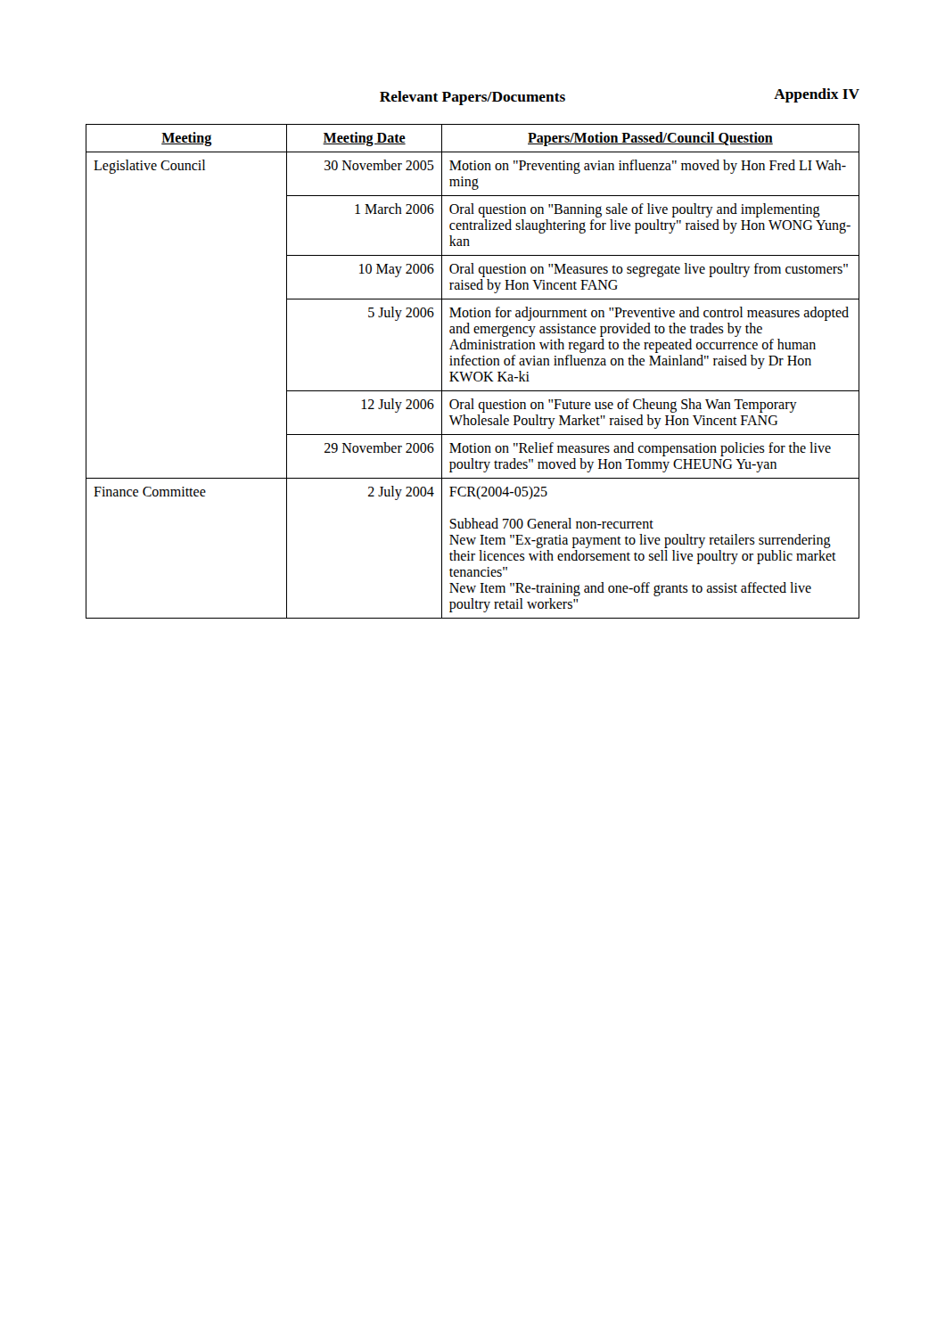Appendix IV
Relevant Papers/Documents
| Meeting | Meeting Date | Papers/Motion Passed/Council Question |
| --- | --- | --- |
| Legislative Council | 30 November 2005 | Motion on "Preventing avian influenza" moved by Hon Fred LI Wah-ming |
| 1 March 2006 | Oral question on "Banning sale of live poultry and implementing centralized slaughtering for live poultry" raised by Hon WONG Yung-kan |
| 10 May 2006 | Oral question on "Measures to segregate live poultry from customers" raised by Hon Vincent FANG |
| 5 July 2006 | Motion for adjournment on "Preventive and control measures adopted and emergency assistance provided to the trades by the Administration with regard to the repeated occurrence of human infection of avian influenza on the Mainland" raised by Dr Hon KWOK Ka-ki |
| 12 July 2006 | Oral question on "Future use of Cheung Sha Wan Temporary Wholesale Poultry Market" raised by Hon Vincent FANG |
| 29 November 2006 | Motion on "Relief measures and compensation policies for the live poultry trades" moved by Hon Tommy CHEUNG Yu-yan |
| Finance Committee | 2 July 2004 | FCR(2004-05)25 Subhead 700 General non-recurrent New Item "Ex-gratia payment to live poultry retailers surrendering their licences with endorsement to sell live poultry or public market tenancies" New Item "Re-training and one-off grants to assist affected live poultry retail workers" |